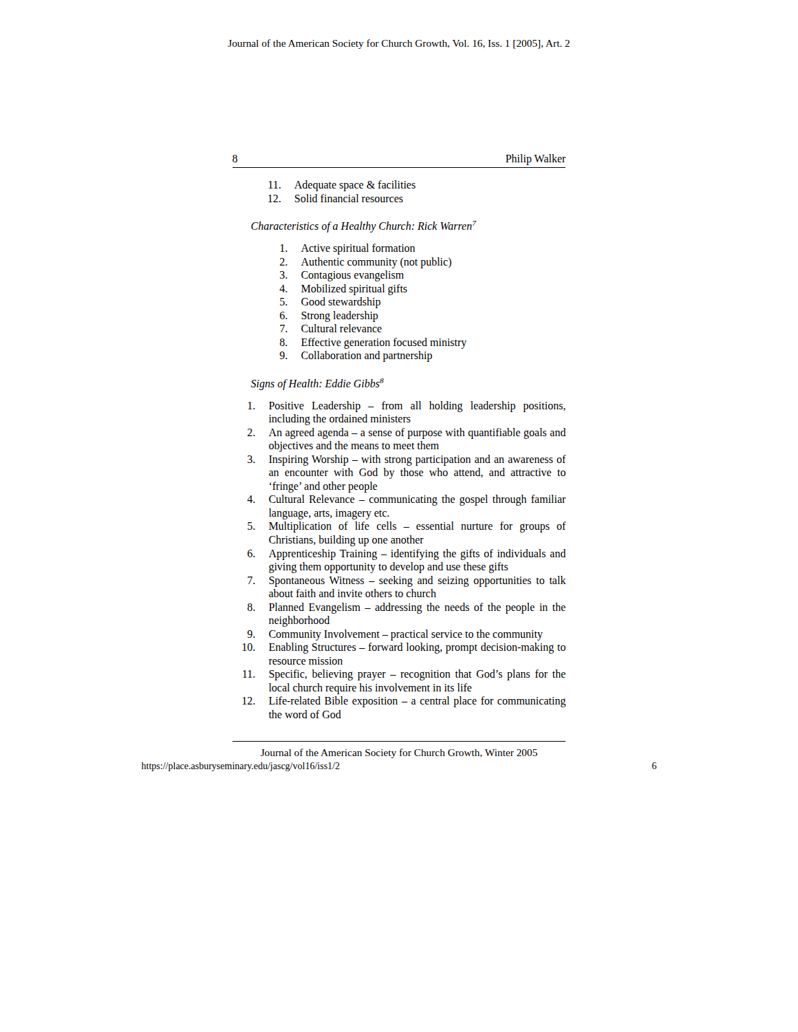Journal of the American Society for Church Growth, Vol. 16, Iss. 1 [2005], Art. 2
8 Philip Walker
11. Adequate space & facilities
12. Solid financial resources
Characteristics of a Healthy Church: Rick Warren7
1. Active spiritual formation
2. Authentic community (not public)
3. Contagious evangelism
4. Mobilized spiritual gifts
5. Good stewardship
6. Strong leadership
7. Cultural relevance
8. Effective generation focused ministry
9. Collaboration and partnership
Signs of Health: Eddie Gibbs8
1. Positive Leadership – from all holding leadership positions, including the ordained ministers
2. An agreed agenda – a sense of purpose with quantifiable goals and objectives and the means to meet them
3. Inspiring Worship – with strong participation and an awareness of an encounter with God by those who attend, and attractive to ‘fringe’ and other people
4. Cultural Relevance – communicating the gospel through familiar language, arts, imagery etc.
5. Multiplication of life cells – essential nurture for groups of Christians, building up one another
6. Apprenticeship Training – identifying the gifts of individuals and giving them opportunity to develop and use these gifts
7. Spontaneous Witness – seeking and seizing opportunities to talk about faith and invite others to church
8. Planned Evangelism – addressing the needs of the people in the neighborhood
9. Community Involvement – practical service to the community
10. Enabling Structures – forward looking, prompt decision-making to resource mission
11. Specific, believing prayer – recognition that God’s plans for the local church require his involvement in its life
12. Life-related Bible exposition – a central place for communicating the word of God
Journal of the American Society for Church Growth, Winter 2005
https://place.asburyseminary.edu/jascg/vol16/iss1/2 6